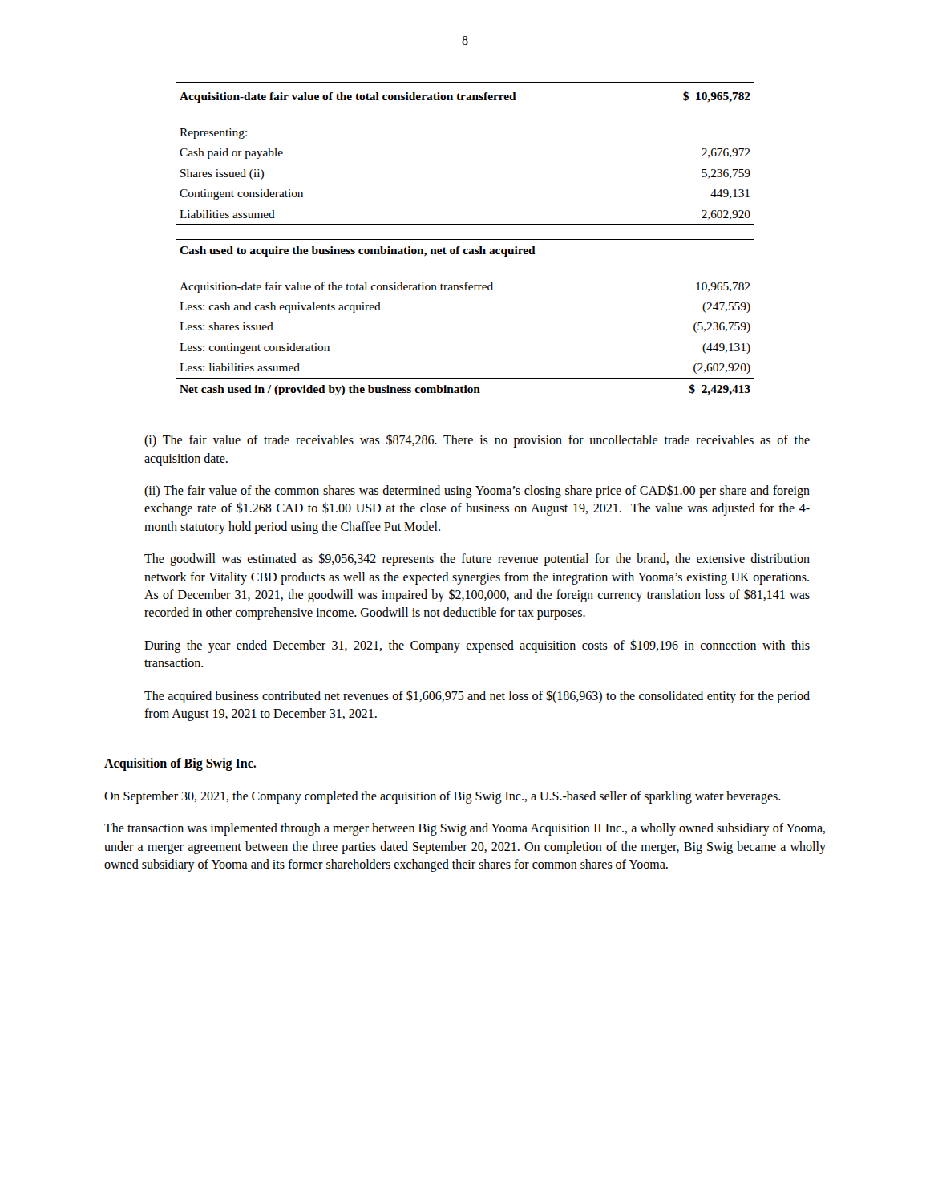8
| Acquisition-date fair value of the total consideration transferred | $ 10,965,782 |
| Representing: | |
| Cash paid or payable | 2,676,972 |
| Shares issued (ii) | 5,236,759 |
| Contingent consideration | 449,131 |
| Liabilities assumed | 2,602,920 |
| Cash used to acquire the business combination, net of cash acquired |
| Acquisition-date fair value of the total consideration transferred | 10,965,782 |
| Less: cash and cash equivalents acquired | (247,559) |
| Less: shares issued | (5,236,759) |
| Less: contingent consideration | (449,131) |
| Less: liabilities assumed | (2,602,920) |
| Net cash used in / (provided by) the business combination | $ 2,429,413 |
(i) The fair value of trade receivables was $874,286. There is no provision for uncollectable trade receivables as of the acquisition date.
(ii) The fair value of the common shares was determined using Yooma’s closing share price of CAD$1.00 per share and foreign exchange rate of $1.268 CAD to $1.00 USD at the close of business on August 19, 2021. The value was adjusted for the 4-month statutory hold period using the Chaffee Put Model.
The goodwill was estimated as $9,056,342 represents the future revenue potential for the brand, the extensive distribution network for Vitality CBD products as well as the expected synergies from the integration with Yooma’s existing UK operations. As of December 31, 2021, the goodwill was impaired by $2,100,000, and the foreign currency translation loss of $81,141 was recorded in other comprehensive income. Goodwill is not deductible for tax purposes.
During the year ended December 31, 2021, the Company expensed acquisition costs of $109,196 in connection with this transaction.
The acquired business contributed net revenues of $1,606,975 and net loss of $(186,963) to the consolidated entity for the period from August 19, 2021 to December 31, 2021.
Acquisition of Big Swig Inc.
On September 30, 2021, the Company completed the acquisition of Big Swig Inc., a U.S.-based seller of sparkling water beverages.
The transaction was implemented through a merger between Big Swig and Yooma Acquisition II Inc., a wholly owned subsidiary of Yooma, under a merger agreement between the three parties dated September 20, 2021. On completion of the merger, Big Swig became a wholly owned subsidiary of Yooma and its former shareholders exchanged their shares for common shares of Yooma.